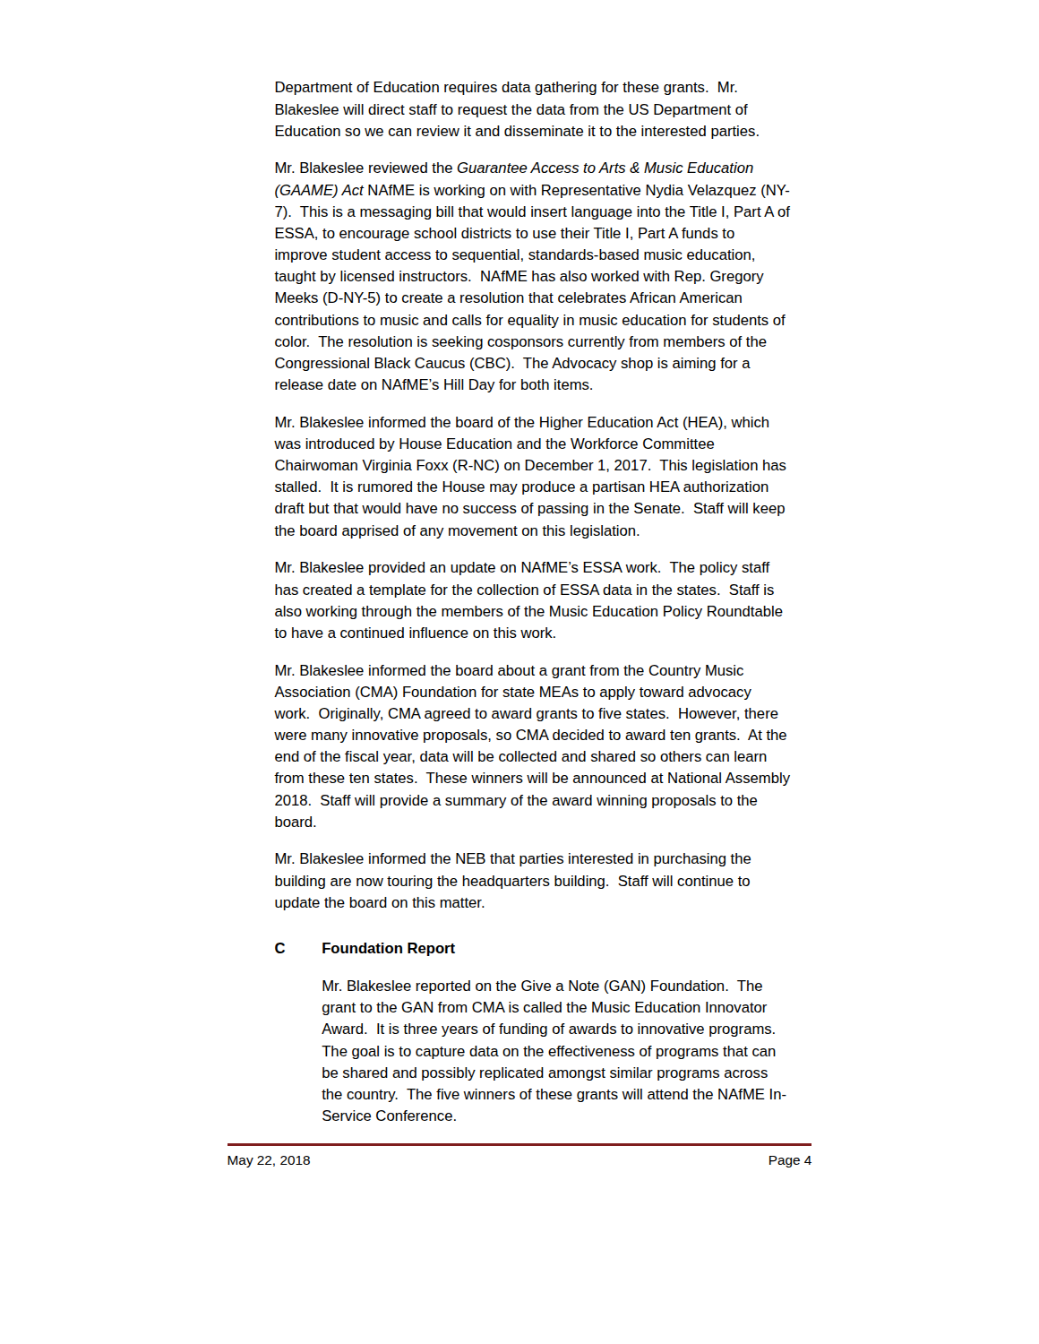Department of Education requires data gathering for these grants. Mr. Blakeslee will direct staff to request the data from the US Department of Education so we can review it and disseminate it to the interested parties.
Mr. Blakeslee reviewed the Guarantee Access to Arts & Music Education (GAAME) Act NAfME is working on with Representative Nydia Velazquez (NY-7). This is a messaging bill that would insert language into the Title I, Part A of ESSA, to encourage school districts to use their Title I, Part A funds to improve student access to sequential, standards-based music education, taught by licensed instructors. NAfME has also worked with Rep. Gregory Meeks (D-NY-5) to create a resolution that celebrates African American contributions to music and calls for equality in music education for students of color. The resolution is seeking cosponsors currently from members of the Congressional Black Caucus (CBC). The Advocacy shop is aiming for a release date on NAfME’s Hill Day for both items.
Mr. Blakeslee informed the board of the Higher Education Act (HEA), which was introduced by House Education and the Workforce Committee Chairwoman Virginia Foxx (R-NC) on December 1, 2017. This legislation has stalled. It is rumored the House may produce a partisan HEA authorization draft but that would have no success of passing in the Senate. Staff will keep the board apprised of any movement on this legislation.
Mr. Blakeslee provided an update on NAfME’s ESSA work. The policy staff has created a template for the collection of ESSA data in the states. Staff is also working through the members of the Music Education Policy Roundtable to have a continued influence on this work.
Mr. Blakeslee informed the board about a grant from the Country Music Association (CMA) Foundation for state MEAs to apply toward advocacy work. Originally, CMA agreed to award grants to five states. However, there were many innovative proposals, so CMA decided to award ten grants. At the end of the fiscal year, data will be collected and shared so others can learn from these ten states. These winners will be announced at National Assembly 2018. Staff will provide a summary of the award winning proposals to the board.
Mr. Blakeslee informed the NEB that parties interested in purchasing the building are now touring the headquarters building. Staff will continue to update the board on this matter.
C
Foundation Report
Mr. Blakeslee reported on the Give a Note (GAN) Foundation. The grant to the GAN from CMA is called the Music Education Innovator Award. It is three years of funding of awards to innovative programs. The goal is to capture data on the effectiveness of programs that can be shared and possibly replicated amongst similar programs across the country. The five winners of these grants will attend the NAfME In-Service Conference.
May 22, 2018 Page 4